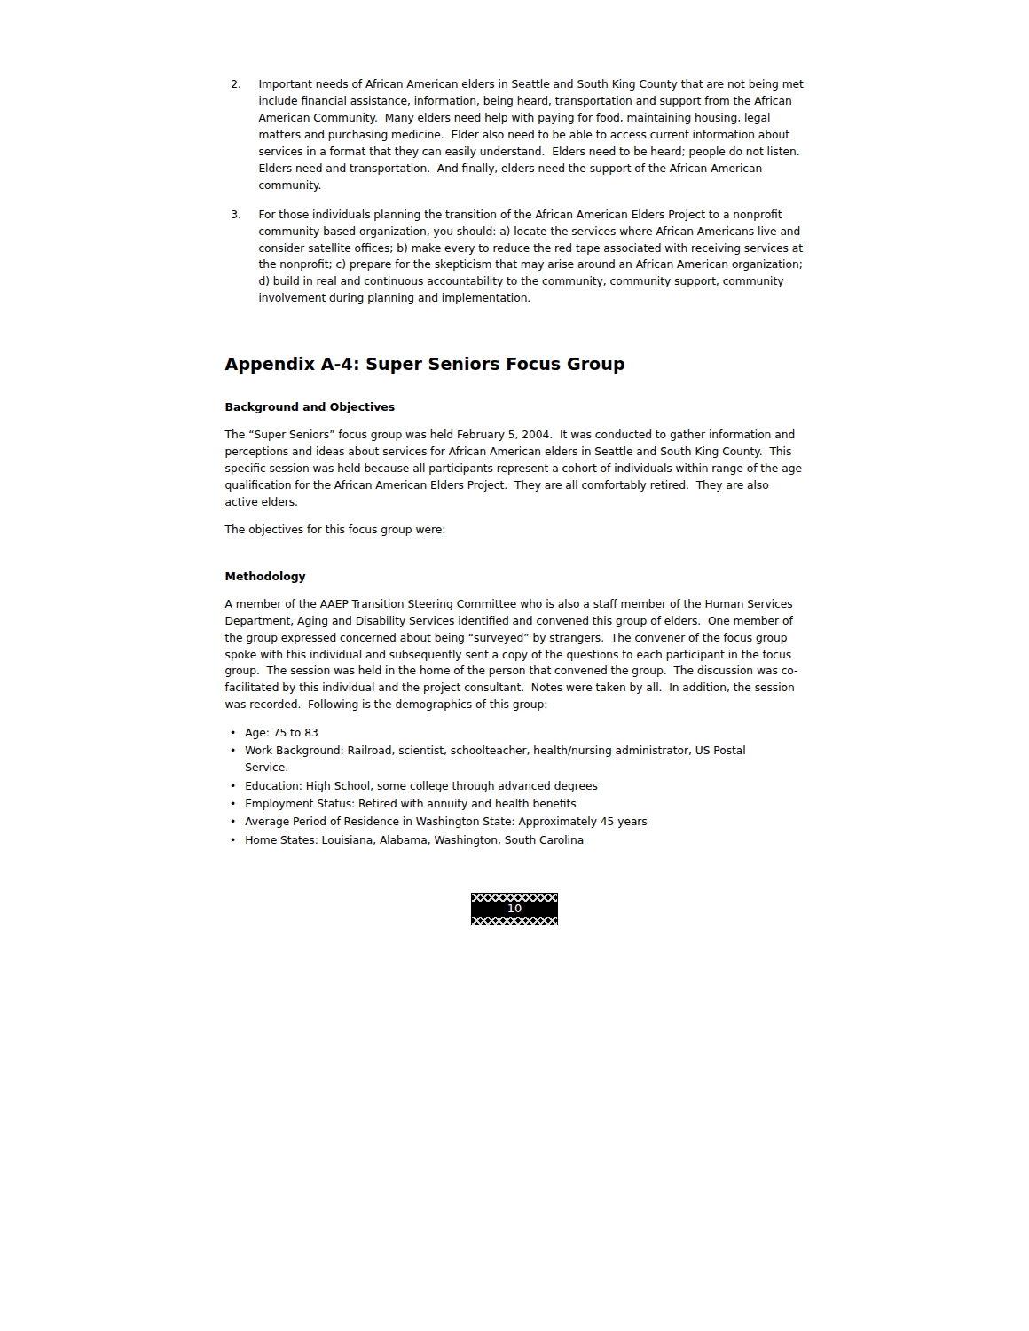2. Important needs of African American elders in Seattle and South King County that are not being met include financial assistance, information, being heard, transportation and support from the African American Community. Many elders need help with paying for food, maintaining housing, legal matters and purchasing medicine. Elder also need to be able to access current information about services in a format that they can easily understand. Elders need to be heard; people do not listen. Elders need and transportation. And finally, elders need the support of the African American community.
3. For those individuals planning the transition of the African American Elders Project to a nonprofit community-based organization, you should: a) locate the services where African Americans live and consider satellite offices; b) make every to reduce the red tape associated with receiving services at the nonprofit; c) prepare for the skepticism that may arise around an African American organization; d) build in real and continuous accountability to the community, community support, community involvement during planning and implementation.
Appendix A-4: Super Seniors Focus Group
Background and Objectives
The “Super Seniors” focus group was held February 5, 2004. It was conducted to gather information and perceptions and ideas about services for African American elders in Seattle and South King County. This specific session was held because all participants represent a cohort of individuals within range of the age qualification for the African American Elders Project. They are all comfortably retired. They are also active elders.
The objectives for this focus group were:
Methodology
A member of the AAEP Transition Steering Committee who is also a staff member of the Human Services Department, Aging and Disability Services identified and convened this group of elders. One member of the group expressed concerned about being “surveyed” by strangers. The convener of the focus group spoke with this individual and subsequently sent a copy of the questions to each participant in the focus group. The session was held in the home of the person that convened the group. The discussion was co-facilitated by this individual and the project consultant. Notes were taken by all. In addition, the session was recorded. Following is the demographics of this group:
Age: 75 to 83
Work Background: Railroad, scientist, schoolteacher, health/nursing administrator, US PostalService.
Education: High School, some college through advanced degrees
Employment Status: Retired with annuity and health benefits
Average Period of Residence in Washington State: Approximately 45 years
Home States: Louisiana, Alabama, Washington, South Carolina
10